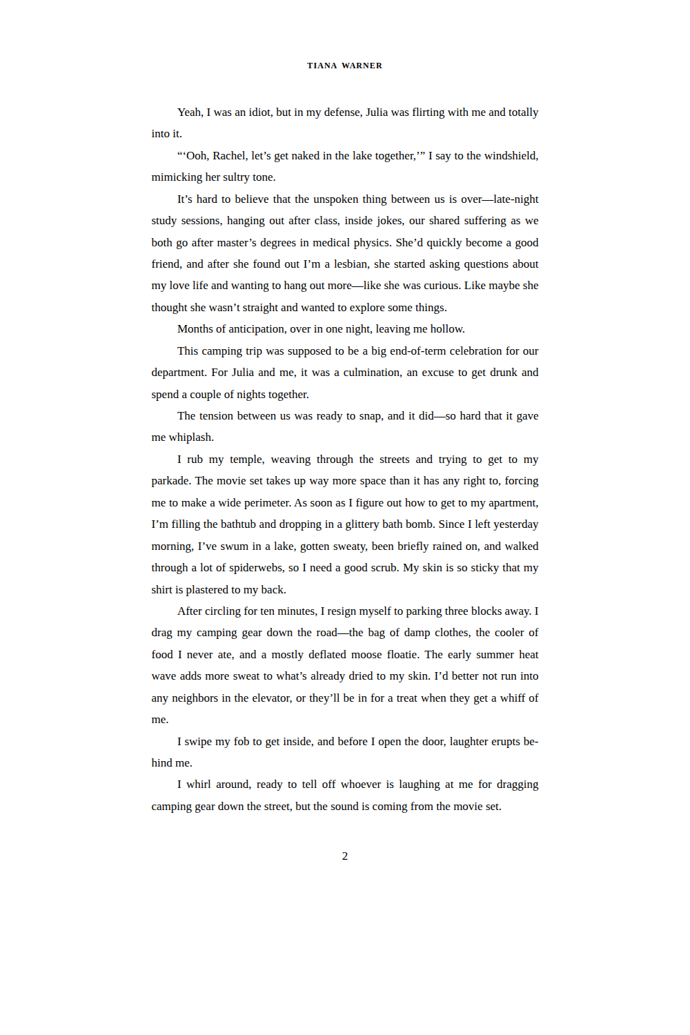Tiana Warner
Yeah, I was an idiot, but in my defense, Julia was flirting with me and totally into it.
“‘Ooh, Rachel, let’s get naked in the lake together,’” I say to the windshield, mimicking her sultry tone.
It’s hard to believe that the unspoken thing between us is over—late-night study sessions, hanging out after class, inside jokes, our shared suffering as we both go after master’s degrees in medical physics. She’d quickly become a good friend, and after she found out I’m a lesbian, she started asking questions about my love life and wanting to hang out more—like she was curious. Like maybe she thought she wasn’t straight and wanted to explore some things.
Months of anticipation, over in one night, leaving me hollow.
This camping trip was supposed to be a big end-of-term celebration for our department. For Julia and me, it was a culmination, an excuse to get drunk and spend a couple of nights together.
The tension between us was ready to snap, and it did—so hard that it gave me whiplash.
I rub my temple, weaving through the streets and trying to get to my parkade. The movie set takes up way more space than it has any right to, forcing me to make a wide perimeter. As soon as I figure out how to get to my apartment, I’m filling the bathtub and dropping in a glittery bath bomb. Since I left yesterday morning, I’ve swum in a lake, gotten sweaty, been briefly rained on, and walked through a lot of spiderwebs, so I need a good scrub. My skin is so sticky that my shirt is plastered to my back.
After circling for ten minutes, I resign myself to parking three blocks away. I drag my camping gear down the road—the bag of damp clothes, the cooler of food I never ate, and a mostly deflated moose floatie. The early summer heat wave adds more sweat to what’s already dried to my skin. I’d better not run into any neighbors in the elevator, or they’ll be in for a treat when they get a whiff of me.
I swipe my fob to get inside, and before I open the door, laughter erupts behind me.
I whirl around, ready to tell off whoever is laughing at me for dragging camping gear down the street, but the sound is coming from the movie set.
2